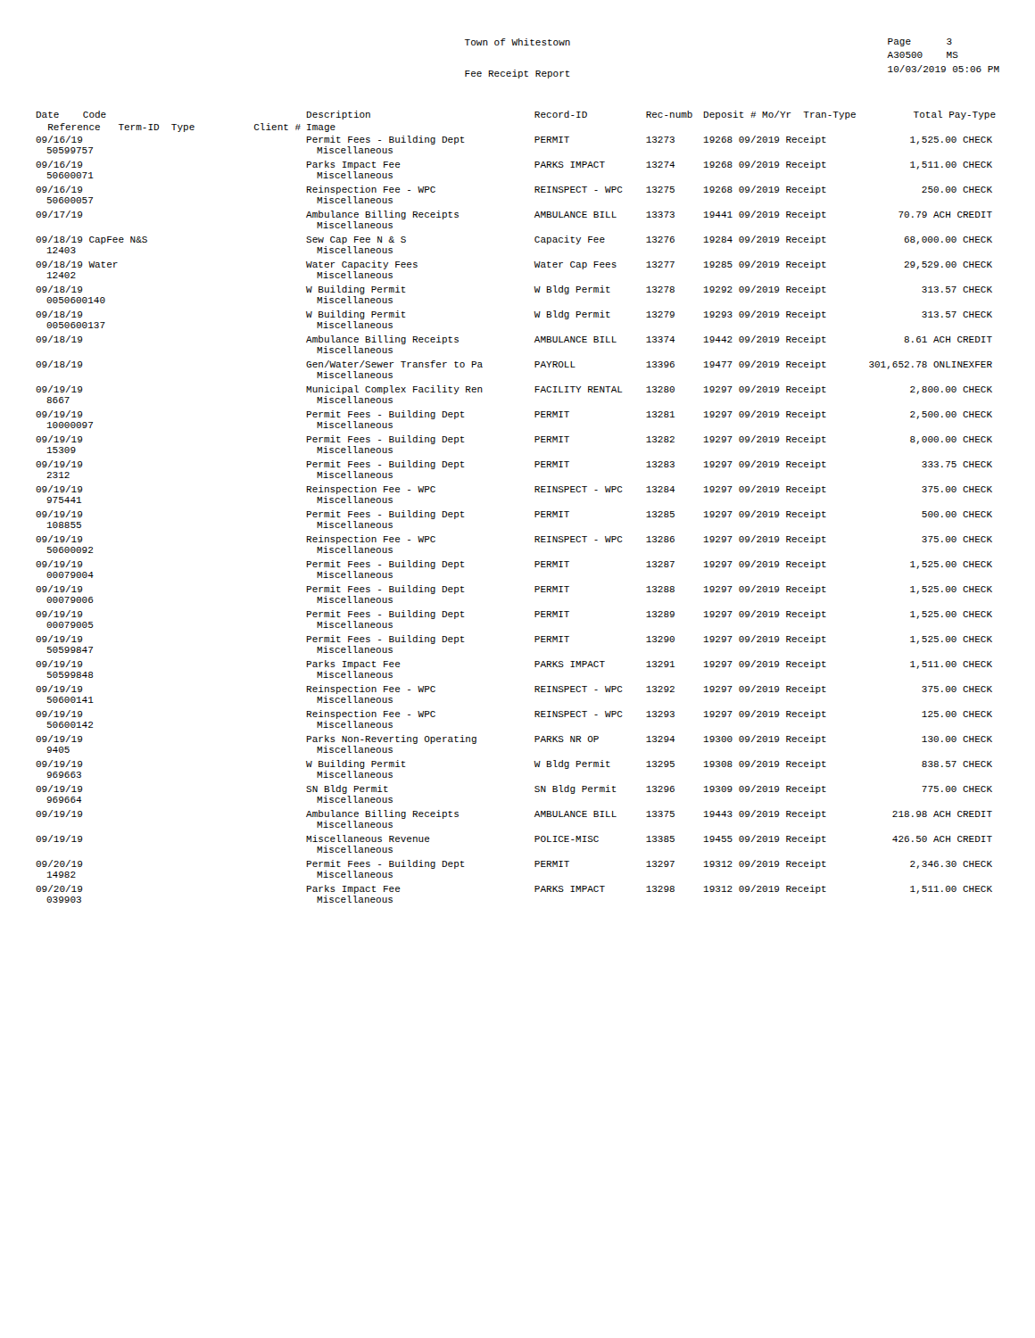Town of Whitestown
Fee Receipt Report
Page 3 A30500 MS 10/03/2019 05:06 PM
| Date Code | Description | Record-ID | Rec-numb | Deposit # Mo/Yr Tran-Type | Total Pay-Type |
| --- | --- | --- | --- | --- | --- |
| Reference Term-ID Type Client # | Image | | | | |
| 09/16/19 | Permit Fees - Building Dept | PERMIT | 13273 | 19268 09/2019 Receipt | 1,525.00 CHECK |
| 50599757 | Miscellaneous | | | | |
| 09/16/19 | Parks Impact Fee | PARKS IMPACT | 13274 | 19268 09/2019 Receipt | 1,511.00 CHECK |
| 50600071 | Miscellaneous | | | | |
| 09/16/19 | Reinspection Fee - WPC | REINSPECT - WPC | 13275 | 19268 09/2019 Receipt | 250.00 CHECK |
| 50600057 | Miscellaneous | | | | |
| 09/17/19 | Ambulance Billing Receipts | AMBULANCE BILL | 13373 | 19441 09/2019 Receipt | 70.79 ACH CREDIT |
| | Miscellaneous | | | | |
| 09/18/19 CapFee N&S | Sew Cap Fee N & S | Capacity Fee | 13276 | 19284 09/2019 Receipt | 68,000.00 CHECK |
| 12403 | Miscellaneous | | | | |
| 09/18/19 Water | Water Capacity Fees | Water Cap Fees | 13277 | 19285 09/2019 Receipt | 29,529.00 CHECK |
| 12402 | Miscellaneous | | | | |
| 09/18/19 | W Building Permit | W Bldg Permit | 13278 | 19292 09/2019 Receipt | 313.57 CHECK |
| 0050600140 | Miscellaneous | | | | |
| 09/18/19 | W Building Permit | W Bldg Permit | 13279 | 19293 09/2019 Receipt | 313.57 CHECK |
| 0050600137 | Miscellaneous | | | | |
| 09/18/19 | Ambulance Billing Receipts | AMBULANCE BILL | 13374 | 19442 09/2019 Receipt | 8.61 ACH CREDIT |
| | Miscellaneous | | | | |
| 09/18/19 | Gen/Water/Sewer Transfer to Pa | PAYROLL | 13396 | 19477 09/2019 Receipt | 301,652.78 ONLINEXFER |
| | Miscellaneous | | | | |
| 09/19/19 | Municipal Complex Facility Ren | FACILITY RENTAL | 13280 | 19297 09/2019 Receipt | 2,800.00 CHECK |
| 8667 | Miscellaneous | | | | |
| 09/19/19 | Permit Fees - Building Dept | PERMIT | 13281 | 19297 09/2019 Receipt | 2,500.00 CHECK |
| 10000097 | Miscellaneous | | | | |
| 09/19/19 | Permit Fees - Building Dept | PERMIT | 13282 | 19297 09/2019 Receipt | 8,000.00 CHECK |
| 15309 | Miscellaneous | | | | |
| 09/19/19 | Permit Fees - Building Dept | PERMIT | 13283 | 19297 09/2019 Receipt | 333.75 CHECK |
| 2312 | Miscellaneous | | | | |
| 09/19/19 | Reinspection Fee - WPC | REINSPECT - WPC | 13284 | 19297 09/2019 Receipt | 375.00 CHECK |
| 975441 | Miscellaneous | | | | |
| 09/19/19 | Permit Fees - Building Dept | PERMIT | 13285 | 19297 09/2019 Receipt | 500.00 CHECK |
| 108855 | Miscellaneous | | | | |
| 09/19/19 | Reinspection Fee - WPC | REINSPECT - WPC | 13286 | 19297 09/2019 Receipt | 375.00 CHECK |
| 50600092 | Miscellaneous | | | | |
| 09/19/19 | Permit Fees - Building Dept | PERMIT | 13287 | 19297 09/2019 Receipt | 1,525.00 CHECK |
| 00079004 | Miscellaneous | | | | |
| 09/19/19 | Permit Fees - Building Dept | PERMIT | 13288 | 19297 09/2019 Receipt | 1,525.00 CHECK |
| 00079006 | Miscellaneous | | | | |
| 09/19/19 | Permit Fees - Building Dept | PERMIT | 13289 | 19297 09/2019 Receipt | 1,525.00 CHECK |
| 00079005 | Miscellaneous | | | | |
| 09/19/19 | Permit Fees - Building Dept | PERMIT | 13290 | 19297 09/2019 Receipt | 1,525.00 CHECK |
| 50599847 | Miscellaneous | | | | |
| 09/19/19 | Parks Impact Fee | PARKS IMPACT | 13291 | 19297 09/2019 Receipt | 1,511.00 CHECK |
| 50599848 | Miscellaneous | | | | |
| 09/19/19 | Reinspection Fee - WPC | REINSPECT - WPC | 13292 | 19297 09/2019 Receipt | 375.00 CHECK |
| 50600141 | Miscellaneous | | | | |
| 09/19/19 | Reinspection Fee - WPC | REINSPECT - WPC | 13293 | 19297 09/2019 Receipt | 125.00 CHECK |
| 50600142 | Miscellaneous | | | | |
| 09/19/19 | Parks Non-Reverting Operating | PARKS NR OP | 13294 | 19300 09/2019 Receipt | 130.00 CHECK |
| 9405 | Miscellaneous | | | | |
| 09/19/19 | W Building Permit | W Bldg Permit | 13295 | 19308 09/2019 Receipt | 838.57 CHECK |
| 969663 | Miscellaneous | | | | |
| 09/19/19 | SN Bldg Permit | SN Bldg Permit | 13296 | 19309 09/2019 Receipt | 775.00 CHECK |
| 969664 | Miscellaneous | | | | |
| 09/19/19 | Ambulance Billing Receipts | AMBULANCE BILL | 13375 | 19443 09/2019 Receipt | 218.98 ACH CREDIT |
| | Miscellaneous | | | | |
| 09/19/19 | Miscellaneous Revenue | POLICE-MISC | 13385 | 19455 09/2019 Receipt | 426.50 ACH CREDIT |
| | Miscellaneous | | | | |
| 09/20/19 | Permit Fees - Building Dept | PERMIT | 13297 | 19312 09/2019 Receipt | 2,346.30 CHECK |
| 14982 | Miscellaneous | | | | |
| 09/20/19 | Parks Impact Fee | PARKS IMPACT | 13298 | 19312 09/2019 Receipt | 1,511.00 CHECK |
| 039903 | Miscellaneous | | | | |